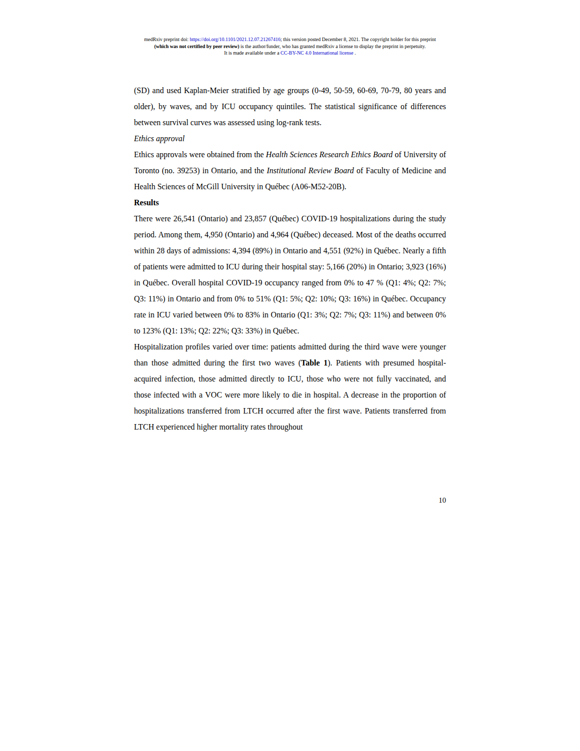medRxiv preprint doi: https://doi.org/10.1101/2021.12.07.21267416; this version posted December 8, 2021. The copyright holder for this preprint
(which was not certified by peer review) is the author/funder, who has granted medRxiv a license to display the preprint in perpetuity.
It is made available under a CC-BY-NC 4.0 International license .
(SD) and used Kaplan-Meier stratified by age groups (0-49, 50-59, 60-69, 70-79, 80 years and older), by waves, and by ICU occupancy quintiles. The statistical significance of differences between survival curves was assessed using log-rank tests.
Ethics approval
Ethics approvals were obtained from the Health Sciences Research Ethics Board of University of Toronto (no. 39253) in Ontario, and the Institutional Review Board of Faculty of Medicine and Health Sciences of McGill University in Québec (A06-M52-20B).
Results
There were 26,541 (Ontario) and 23,857 (Québec) COVID-19 hospitalizations during the study period. Among them, 4,950 (Ontario) and 4,964 (Québec) deceased. Most of the deaths occurred within 28 days of admissions: 4,394 (89%) in Ontario and 4,551 (92%) in Québec. Nearly a fifth of patients were admitted to ICU during their hospital stay: 5,166 (20%) in Ontario; 3,923 (16%) in Québec. Overall hospital COVID-19 occupancy ranged from 0% to 47 % (Q1: 4%; Q2: 7%; Q3: 11%) in Ontario and from 0% to 51% (Q1: 5%; Q2: 10%; Q3: 16%) in Québec. Occupancy rate in ICU varied between 0% to 83% in Ontario (Q1: 3%; Q2: 7%; Q3: 11%) and between 0% to 123% (Q1: 13%; Q2: 22%; Q3: 33%) in Québec.
Hospitalization profiles varied over time: patients admitted during the third wave were younger than those admitted during the first two waves (Table 1). Patients with presumed hospital-acquired infection, those admitted directly to ICU, those who were not fully vaccinated, and those infected with a VOC were more likely to die in hospital. A decrease in the proportion of hospitalizations transferred from LTCH occurred after the first wave. Patients transferred from LTCH experienced higher mortality rates throughout
10